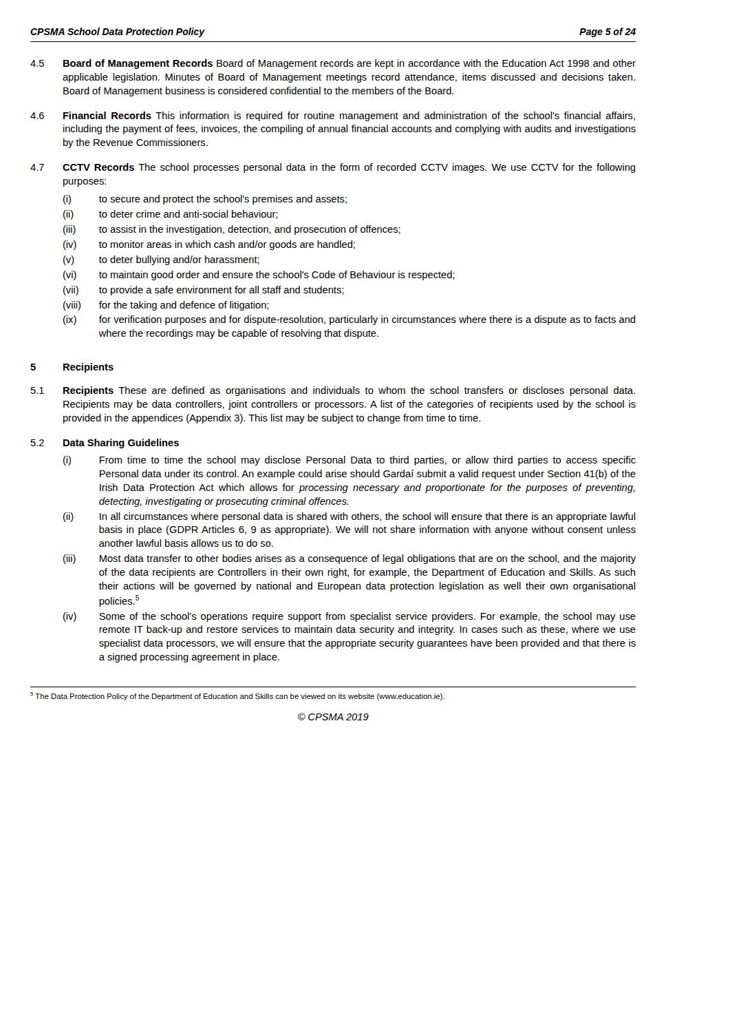CPSMA School Data Protection Policy Page 5 of 24
4.5 Board of Management Records Board of Management records are kept in accordance with the Education Act 1998 and other applicable legislation. Minutes of Board of Management meetings record attendance, items discussed and decisions taken. Board of Management business is considered confidential to the members of the Board.
4.6 Financial Records This information is required for routine management and administration of the school's financial affairs, including the payment of fees, invoices, the compiling of annual financial accounts and complying with audits and investigations by the Revenue Commissioners.
4.7 CCTV Records The school processes personal data in the form of recorded CCTV images. We use CCTV for the following purposes:
(i) to secure and protect the school's premises and assets;
(ii) to deter crime and anti-social behaviour;
(iii) to assist in the investigation, detection, and prosecution of offences;
(iv) to monitor areas in which cash and/or goods are handled;
(v) to deter bullying and/or harassment;
(vi) to maintain good order and ensure the school's Code of Behaviour is respected;
(vii) to provide a safe environment for all staff and students;
(viii) for the taking and defence of litigation;
(ix) for verification purposes and for dispute-resolution, particularly in circumstances where there is a dispute as to facts and where the recordings may be capable of resolving that dispute.
5 Recipients
5.1 Recipients These are defined as organisations and individuals to whom the school transfers or discloses personal data. Recipients may be data controllers, joint controllers or processors. A list of the categories of recipients used by the school is provided in the appendices (Appendix 3). This list may be subject to change from time to time.
5.2 Data Sharing Guidelines
(i) From time to time the school may disclose Personal Data to third parties, or allow third parties to access specific Personal data under its control. An example could arise should Gardaí submit a valid request under Section 41(b) of the Irish Data Protection Act which allows for processing necessary and proportionate for the purposes of preventing, detecting, investigating or prosecuting criminal offences.
(ii) In all circumstances where personal data is shared with others, the school will ensure that there is an appropriate lawful basis in place (GDPR Articles 6, 9 as appropriate). We will not share information with anyone without consent unless another lawful basis allows us to do so.
(iii) Most data transfer to other bodies arises as a consequence of legal obligations that are on the school, and the majority of the data recipients are Controllers in their own right, for example, the Department of Education and Skills. As such their actions will be governed by national and European data protection legislation as well their own organisational policies.5
(iv) Some of the school's operations require support from specialist service providers. For example, the school may use remote IT back-up and restore services to maintain data security and integrity. In cases such as these, where we use specialist data processors, we will ensure that the appropriate security guarantees have been provided and that there is a signed processing agreement in place.
5 The Data Protection Policy of the Department of Education and Skills can be viewed on its website (www.education.ie).
© CPSMA 2019